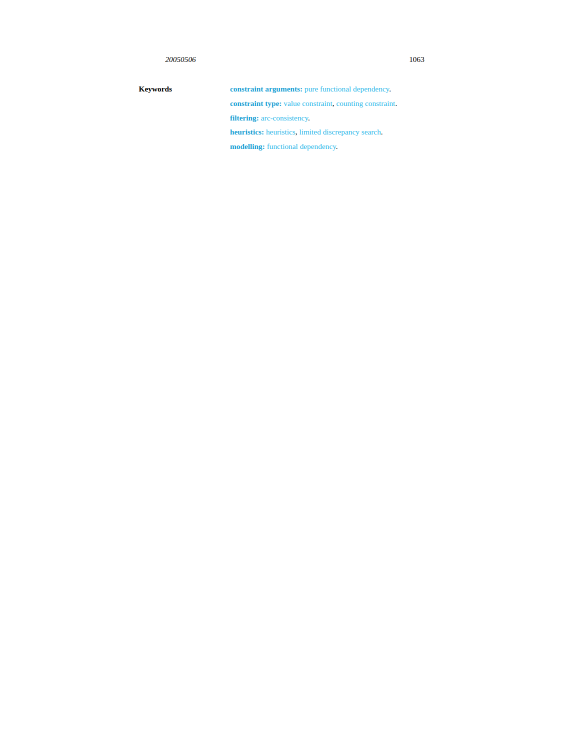20050506
1063
Keywords
constraint arguments: pure functional dependency.
constraint type: value constraint, counting constraint.
filtering: arc-consistency.
heuristics: heuristics, limited discrepancy search.
modelling: functional dependency.